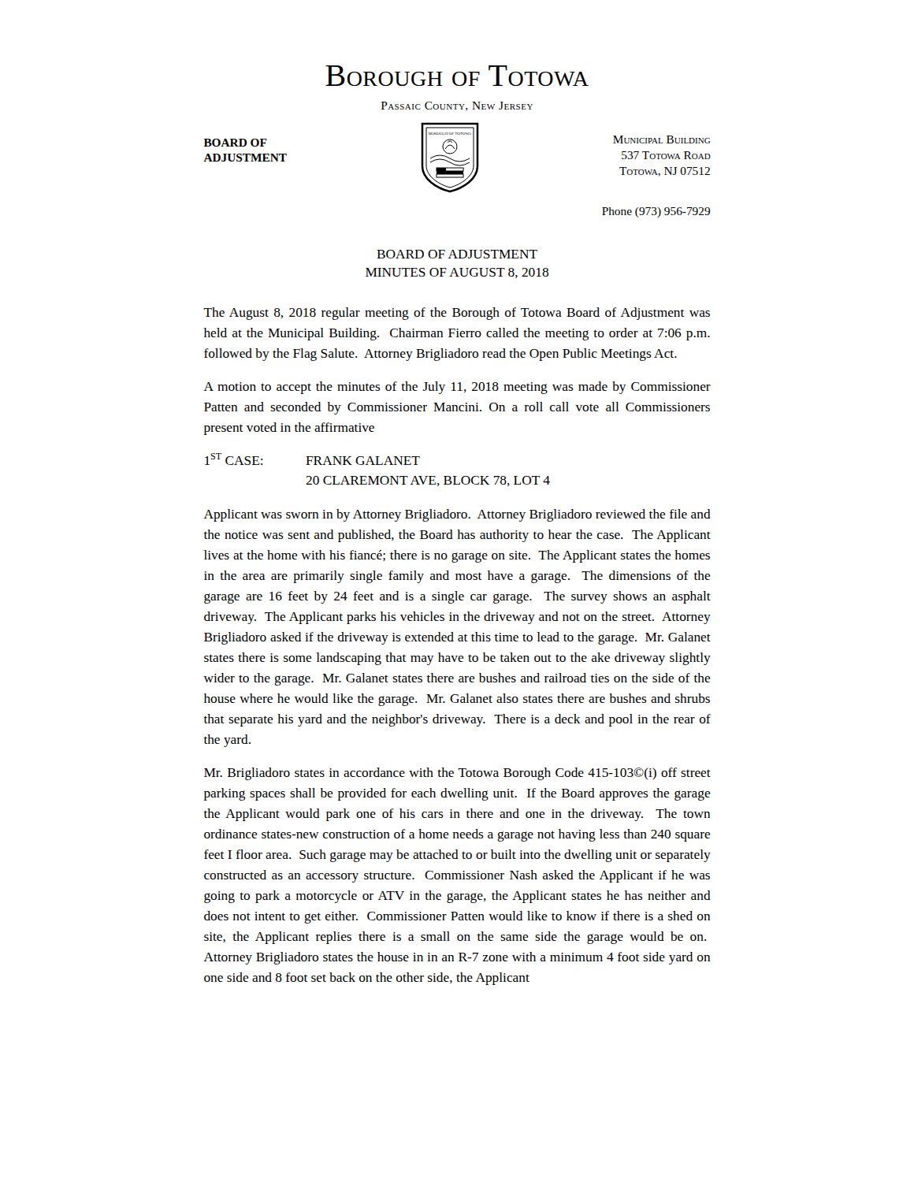Borough of Totowa
Passaic County, New Jersey
BOARD OF
ADJUSTMENT
BOROUGH OF TOTOWA
Municipal Building
537 Totowa Road
Totowa, NJ 07512
Phone (973) 956-7929
BOARD OF ADJUSTMENT
MINUTES OF AUGUST 8, 2018
The August 8, 2018 regular meeting of the Borough of Totowa Board of Adjustment was held at the Municipal Building. Chairman Fierro called the meeting to order at 7:06 p.m. followed by the Flag Salute. Attorney Brigliadoro read the Open Public Meetings Act.
A motion to accept the minutes of the July 11, 2018 meeting was made by Commissioner Patten and seconded by Commissioner Mancini. On a roll call vote all Commissioners present voted in the affirmative
1ST CASE: FRANK GALANET 20 CLAREMONT AVE, BLOCK 78, LOT 4
Applicant was sworn in by Attorney Brigliadoro. Attorney Brigliadoro reviewed the file and the notice was sent and published, the Board has authority to hear the case. The Applicant lives at the home with his fiancé; there is no garage on site. The Applicant states the homes in the area are primarily single family and most have a garage. The dimensions of the garage are 16 feet by 24 feet and is a single car garage. The survey shows an asphalt driveway. The Applicant parks his vehicles in the driveway and not on the street. Attorney Brigliadoro asked if the driveway is extended at this time to lead to the garage. Mr. Galanet states there is some landscaping that may have to be taken out to the ake driveway slightly wider to the garage. Mr. Galanet states there are bushes and railroad ties on the side of the house where he would like the garage. Mr. Galanet also states there are bushes and shrubs that separate his yard and the neighbor's driveway. There is a deck and pool in the rear of the yard.
Mr. Brigliadoro states in accordance with the Totowa Borough Code 415-103©(i) off street parking spaces shall be provided for each dwelling unit. If the Board approves the garage the Applicant would park one of his cars in there and one in the driveway. The town ordinance states-new construction of a home needs a garage not having less than 240 square feet I floor area. Such garage may be attached to or built into the dwelling unit or separately constructed as an accessory structure. Commissioner Nash asked the Applicant if he was going to park a motorcycle or ATV in the garage, the Applicant states he has neither and does not intent to get either. Commissioner Patten would like to know if there is a shed on site, the Applicant replies there is a small on the same side the garage would be on. Attorney Brigliadoro states the house in in an R-7 zone with a minimum 4 foot side yard on one side and 8 foot set back on the other side, the Applicant